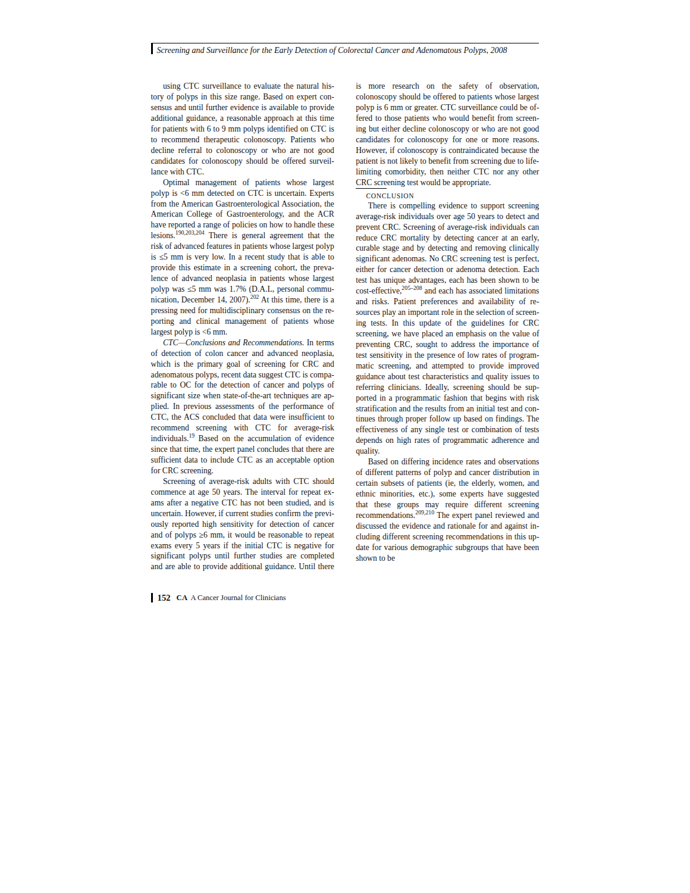Screening and Surveillance for the Early Detection of Colorectal Cancer and Adenomatous Polyps, 2008
using CTC surveillance to evaluate the natural history of polyps in this size range. Based on expert consensus and until further evidence is available to provide additional guidance, a reasonable approach at this time for patients with 6 to 9 mm polyps identified on CTC is to recommend therapeutic colonoscopy. Patients who decline referral to colonoscopy or who are not good candidates for colonoscopy should be offered surveillance with CTC.
Optimal management of patients whose largest polyp is <6 mm detected on CTC is uncertain. Experts from the American Gastroenterological Association, the American College of Gastroenterology, and the ACR have reported a range of policies on how to handle these lesions.190,203,204 There is general agreement that the risk of advanced features in patients whose largest polyp is ≤5 mm is very low. In a recent study that is able to provide this estimate in a screening cohort, the prevalence of advanced neoplasia in patients whose largest polyp was ≤5 mm was 1.7% (D.A.L, personal communication, December 14, 2007).202 At this time, there is a pressing need for multidisciplinary consensus on the reporting and clinical management of patients whose largest polyp is <6 mm.
CTC—Conclusions and Recommendations. In terms of detection of colon cancer and advanced neoplasia, which is the primary goal of screening for CRC and adenomatous polyps, recent data suggest CTC is comparable to OC for the detection of cancer and polyps of significant size when state-of-the-art techniques are applied. In previous assessments of the performance of CTC, the ACS concluded that data were insufficient to recommend screening with CTC for average-risk individuals.19 Based on the accumulation of evidence since that time, the expert panel concludes that there are sufficient data to include CTC as an acceptable option for CRC screening.
Screening of average-risk adults with CTC should commence at age 50 years. The interval for repeat exams after a negative CTC has not been studied, and is uncertain. However, if current studies confirm the previously reported high sensitivity for detection of cancer and of polyps ≥6 mm, it would be reasonable to repeat exams every 5 years if the initial CTC is negative for significant polyps until further studies are completed and are able to provide additional guidance. Until there is more research on the safety of observation, colonoscopy should be offered to patients whose largest polyp is 6 mm or greater. CTC surveillance could be offered to those patients who would benefit from screening but either decline colonoscopy or who are not good candidates for colonoscopy for one or more reasons. However, if colonoscopy is contraindicated because the patient is not likely to benefit from screening due to life-limiting comorbidity, then neither CTC nor any other CRC screening test would be appropriate.
Conclusion
There is compelling evidence to support screening average-risk individuals over age 50 years to detect and prevent CRC. Screening of average-risk individuals can reduce CRC mortality by detecting cancer at an early, curable stage and by detecting and removing clinically significant adenomas. No CRC screening test is perfect, either for cancer detection or adenoma detection. Each test has unique advantages, each has been shown to be cost-effective,205–208 and each has associated limitations and risks. Patient preferences and availability of resources play an important role in the selection of screening tests. In this update of the guidelines for CRC screening, we have placed an emphasis on the value of preventing CRC, sought to address the importance of test sensitivity in the presence of low rates of programmatic screening, and attempted to provide improved guidance about test characteristics and quality issues to referring clinicians. Ideally, screening should be supported in a programmatic fashion that begins with risk stratification and the results from an initial test and continues through proper follow up based on findings. The effectiveness of any single test or combination of tests depends on high rates of programmatic adherence and quality.
Based on differing incidence rates and observations of different patterns of polyp and cancer distribution in certain subsets of patients (ie, the elderly, women, and ethnic minorities, etc.), some experts have suggested that these groups may require different screening recommendations.209,210 The expert panel reviewed and discussed the evidence and rationale for and against including different screening recommendations in this update for various demographic subgroups that have been shown to be
152 CA A Cancer Journal for Clinicians